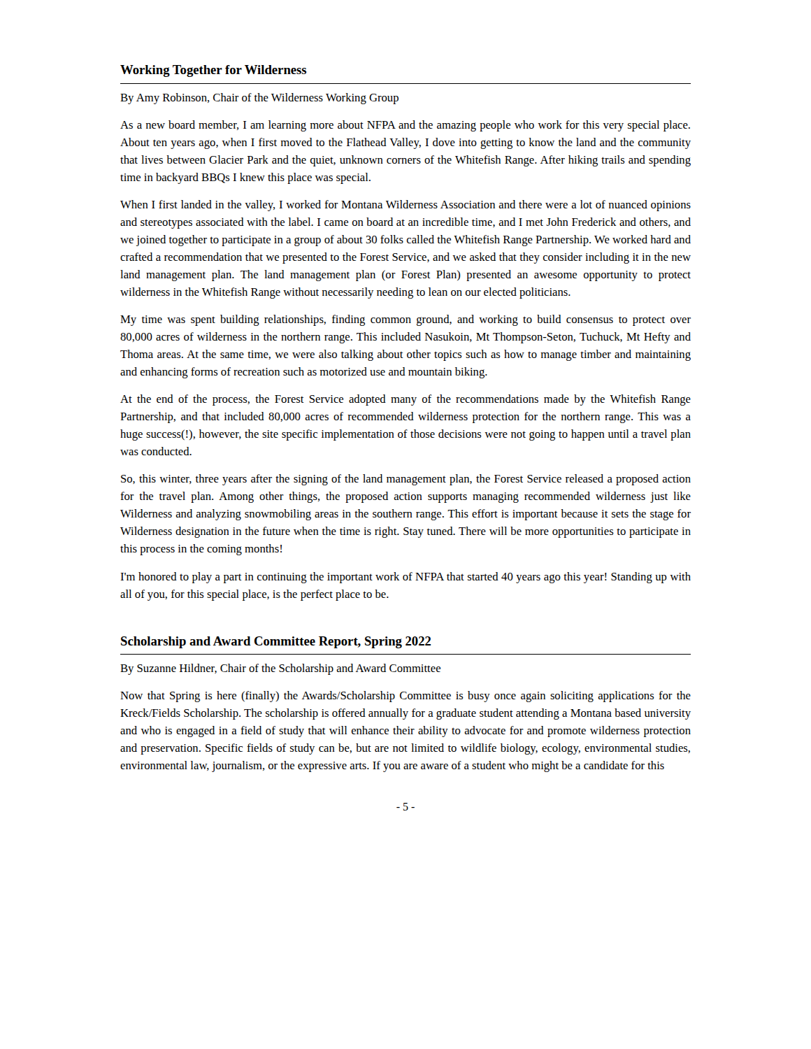Working Together for Wilderness
By Amy Robinson, Chair of the Wilderness Working Group
As a new board member, I am learning more about NFPA and the amazing people who work for this very special place. About ten years ago, when I first moved to the Flathead Valley, I dove into getting to know the land and the community that lives between Glacier Park and the quiet, unknown corners of the Whitefish Range. After hiking trails and spending time in backyard BBQs I knew this place was special.
When I first landed in the valley, I worked for Montana Wilderness Association and there were a lot of nuanced opinions and stereotypes associated with the label. I came on board at an incredible time, and I met John Frederick and others, and we joined together to participate in a group of about 30 folks called the Whitefish Range Partnership. We worked hard and crafted a recommendation that we presented to the Forest Service, and we asked that they consider including it in the new land management plan. The land management plan (or Forest Plan) presented an awesome opportunity to protect wilderness in the Whitefish Range without necessarily needing to lean on our elected politicians.
My time was spent building relationships, finding common ground, and working to build consensus to protect over 80,000 acres of wilderness in the northern range. This included Nasukoin, Mt Thompson-Seton, Tuchuck, Mt Hefty and Thoma areas. At the same time, we were also talking about other topics such as how to manage timber and maintaining and enhancing forms of recreation such as motorized use and mountain biking.
At the end of the process, the Forest Service adopted many of the recommendations made by the Whitefish Range Partnership, and that included 80,000 acres of recommended wilderness protection for the northern range. This was a huge success(!), however, the site specific implementation of those decisions were not going to happen until a travel plan was conducted.
So, this winter, three years after the signing of the land management plan, the Forest Service released a proposed action for the travel plan. Among other things, the proposed action supports managing recommended wilderness just like Wilderness and analyzing snowmobiling areas in the southern range. This effort is important because it sets the stage for Wilderness designation in the future when the time is right. Stay tuned. There will be more opportunities to participate in this process in the coming months!
I'm honored to play a part in continuing the important work of NFPA that started 40 years ago this year! Standing up with all of you, for this special place, is the perfect place to be.
Scholarship and Award Committee Report, Spring 2022
By Suzanne Hildner, Chair of the Scholarship and Award Committee
Now that Spring is here (finally) the Awards/Scholarship Committee is busy once again soliciting applications for the Kreck/Fields Scholarship. The scholarship is offered annually for a graduate student attending a Montana based university and who is engaged in a field of study that will enhance their ability to advocate for and promote wilderness protection and preservation. Specific fields of study can be, but are not limited to wildlife biology, ecology, environmental studies, environmental law, journalism, or the expressive arts. If you are aware of a student who might be a candidate for this
- 5 -